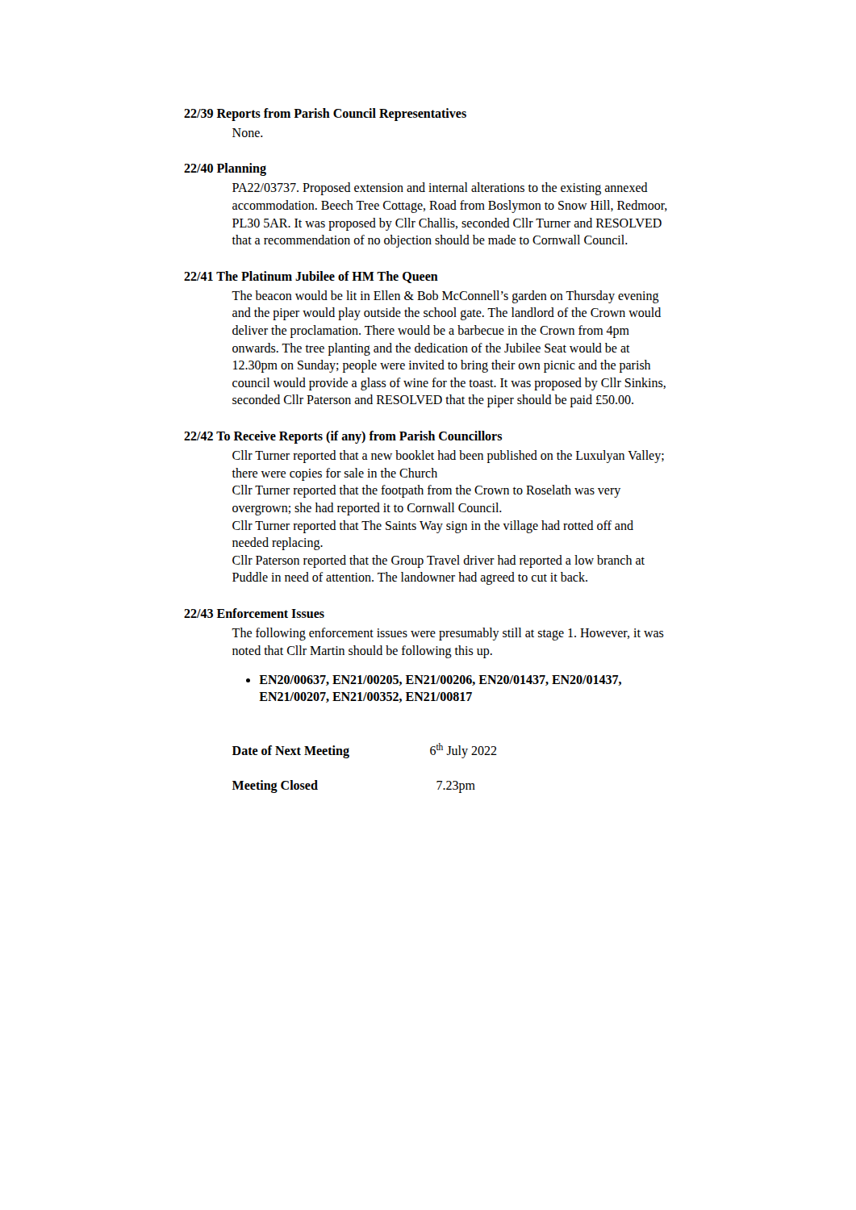22/39 Reports from Parish Council Representatives
None.
22/40 Planning
PA22/03737. Proposed extension and internal alterations to the existing annexed accommodation. Beech Tree Cottage, Road from Boslymon to Snow Hill, Redmoor, PL30 5AR. It was proposed by Cllr Challis, seconded Cllr Turner and RESOLVED that a recommendation of no objection should be made to Cornwall Council.
22/41 The Platinum Jubilee of HM The Queen
The beacon would be lit in Ellen & Bob McConnell’s garden on Thursday evening and the piper would play outside the school gate. The landlord of the Crown would deliver the proclamation. There would be a barbecue in the Crown from 4pm onwards. The tree planting and the dedication of the Jubilee Seat would be at 12.30pm on Sunday; people were invited to bring their own picnic and the parish council would provide a glass of wine for the toast. It was proposed by Cllr Sinkins, seconded Cllr Paterson and RESOLVED that the piper should be paid £50.00.
22/42 To Receive Reports (if any) from Parish Councillors
Cllr Turner reported that a new booklet had been published on the Luxulyan Valley; there were copies for sale in the Church
Cllr Turner reported that the footpath from the Crown to Roselath was very overgrown; she had reported it to Cornwall Council.
Cllr Turner reported that The Saints Way sign in the village had rotted off and needed replacing.
Cllr Paterson reported that the Group Travel driver had reported a low branch at Puddle in need of attention. The landowner had agreed to cut it back.
22/43 Enforcement Issues
The following enforcement issues were presumably still at stage 1. However, it was noted that Cllr Martin should be following this up.
EN20/00637, EN21/00205, EN21/00206, EN20/01437, EN20/01437, EN21/00207, EN21/00352, EN21/00817
Date of Next Meeting 6th July 2022
Meeting Closed 7.23pm